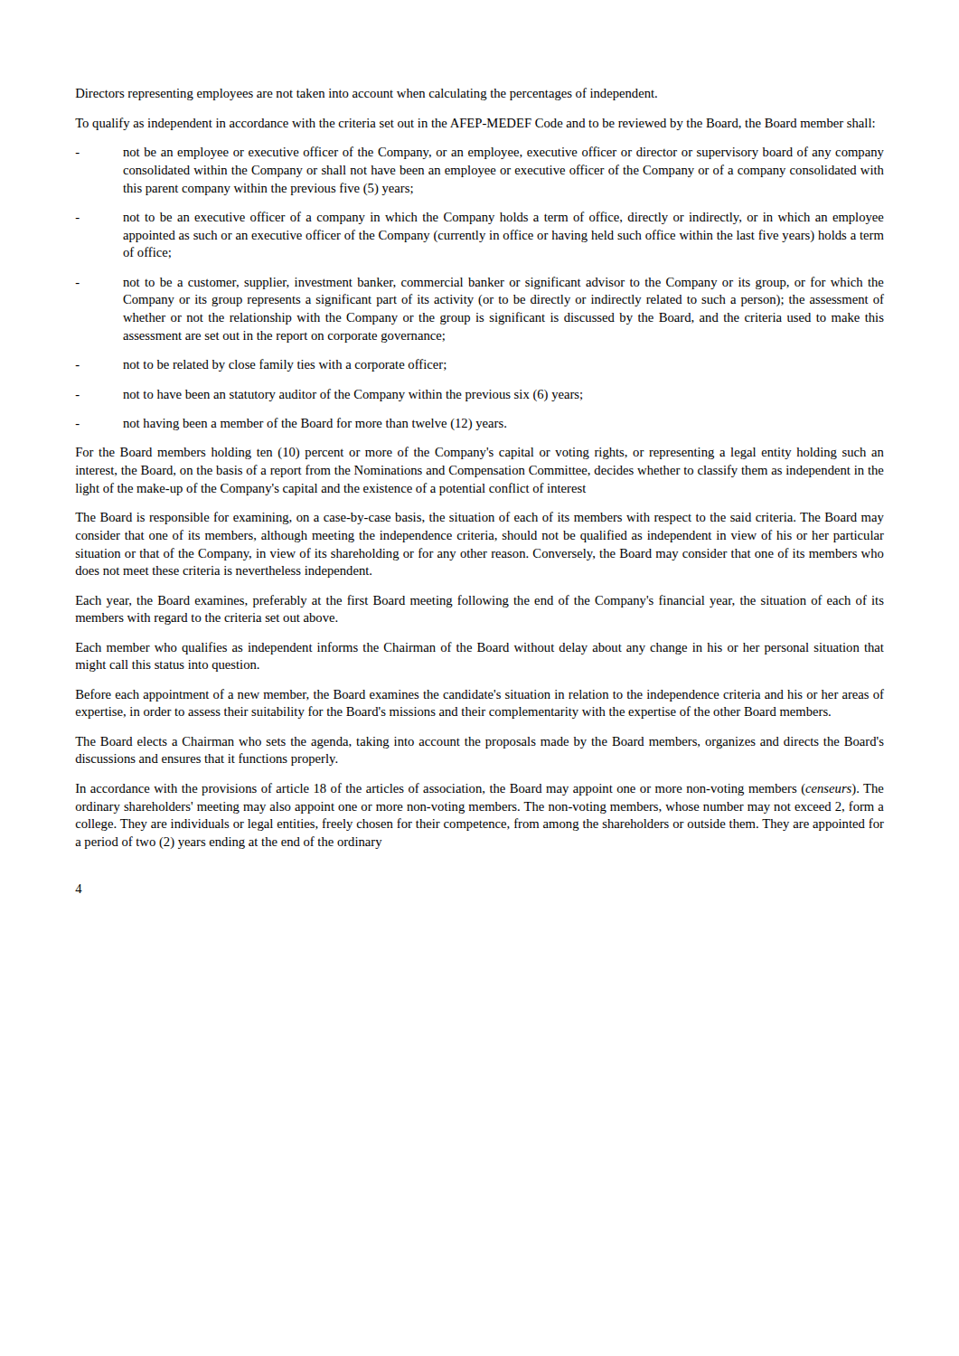Directors representing employees are not taken into account when calculating the percentages of independent.
To qualify as independent in accordance with the criteria set out in the AFEP-MEDEF Code and to be reviewed by the Board, the Board member shall:
not be an employee or executive officer of the Company, or an employee, executive officer or director or supervisory board of any company consolidated within the Company or shall not have been an employee or executive officer of the Company or of a company consolidated with this parent company within the previous five (5) years;
not to be an executive officer of a company in which the Company holds a term of office, directly or indirectly, or in which an employee appointed as such or an executive officer of the Company (currently in office or having held such office within the last five years) holds a term of office;
not to be a customer, supplier, investment banker, commercial banker or significant advisor to the Company or its group, or for which the Company or its group represents a significant part of its activity (or to be directly or indirectly related to such a person); the assessment of whether or not the relationship with the Company or the group is significant is discussed by the Board, and the criteria used to make this assessment are set out in the report on corporate governance;
not to be related by close family ties with a corporate officer;
not to have been an statutory auditor of the Company within the previous six (6) years;
not having been a member of the Board for more than twelve (12) years.
For the Board members holding ten (10) percent or more of the Company's capital or voting rights, or representing a legal entity holding such an interest, the Board, on the basis of a report from the Nominations and Compensation Committee, decides whether to classify them as independent in the light of the make-up of the Company's capital and the existence of a potential conflict of interest
The Board is responsible for examining, on a case-by-case basis, the situation of each of its members with respect to the said criteria. The Board may consider that one of its members, although meeting the independence criteria, should not be qualified as independent in view of his or her particular situation or that of the Company, in view of its shareholding or for any other reason. Conversely, the Board may consider that one of its members who does not meet these criteria is nevertheless independent.
Each year, the Board examines, preferably at the first Board meeting following the end of the Company's financial year, the situation of each of its members with regard to the criteria set out above.
Each member who qualifies as independent informs the Chairman of the Board without delay about any change in his or her personal situation that might call this status into question.
Before each appointment of a new member, the Board examines the candidate's situation in relation to the independence criteria and his or her areas of expertise, in order to assess their suitability for the Board's missions and their complementarity with the expertise of the other Board members.
The Board elects a Chairman who sets the agenda, taking into account the proposals made by the Board members, organizes and directs the Board's discussions and ensures that it functions properly.
In accordance with the provisions of article 18 of the articles of association, the Board may appoint one or more non-voting members (censeurs). The ordinary shareholders' meeting may also appoint one or more non-voting members. The non-voting members, whose number may not exceed 2, form a college. They are individuals or legal entities, freely chosen for their competence, from among the shareholders or outside them. They are appointed for a period of two (2) years ending at the end of the ordinary
4